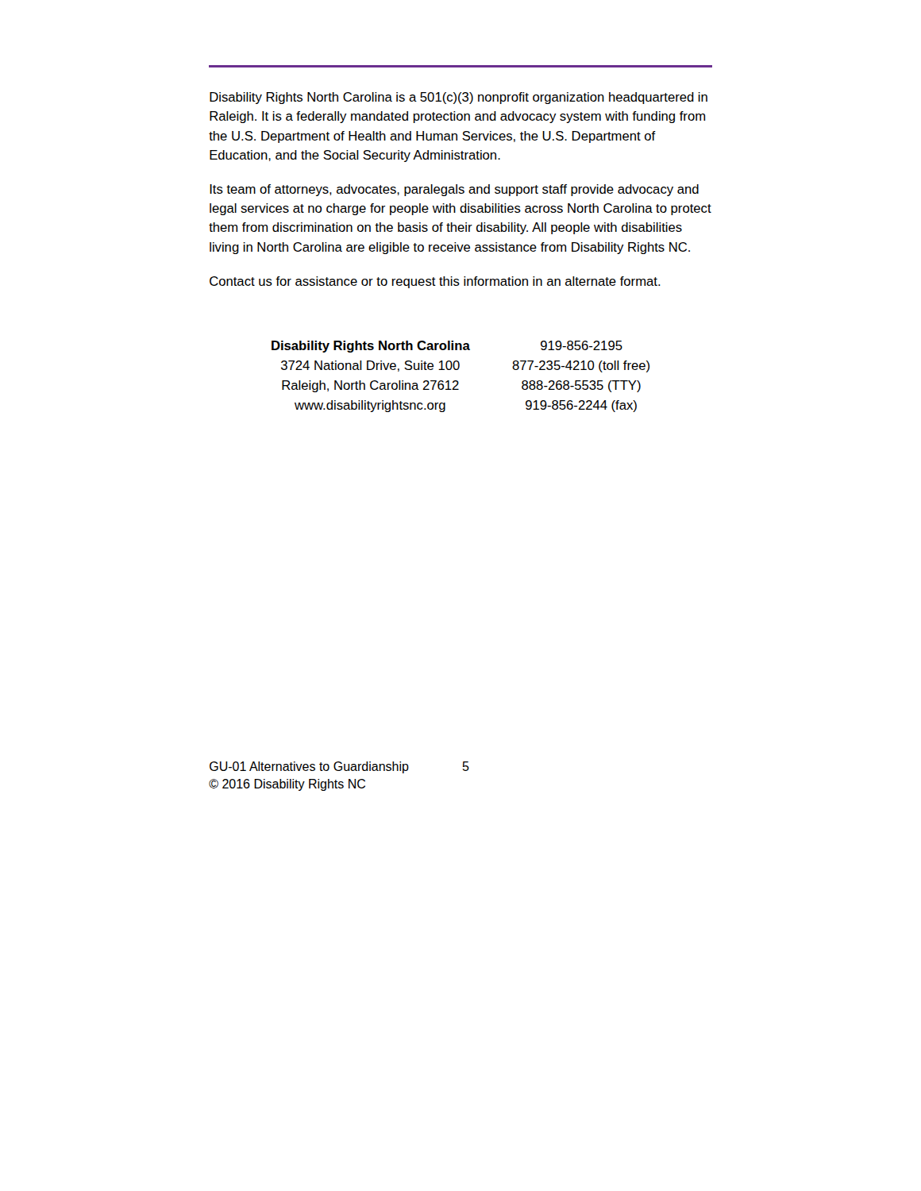Disability Rights North Carolina is a 501(c)(3) nonprofit organization headquartered in Raleigh. It is a federally mandated protection and advocacy system with funding from the U.S. Department of Health and Human Services, the U.S. Department of Education, and the Social Security Administration.
Its team of attorneys, advocates, paralegals and support staff provide advocacy and legal services at no charge for people with disabilities across North Carolina to protect them from discrimination on the basis of their disability. All people with disabilities living in North Carolina are eligible to receive assistance from Disability Rights NC.
Contact us for assistance or to request this information in an alternate format.
Disability Rights North Carolina
3724 National Drive, Suite 100
Raleigh, North Carolina 27612
www.disabilityrightsnc.org
919-856-2195
877-235-4210 (toll free)
888-268-5535 (TTY)
919-856-2244 (fax)
GU-01 Alternatives to Guardianship
© 2016 Disability Rights NC
5